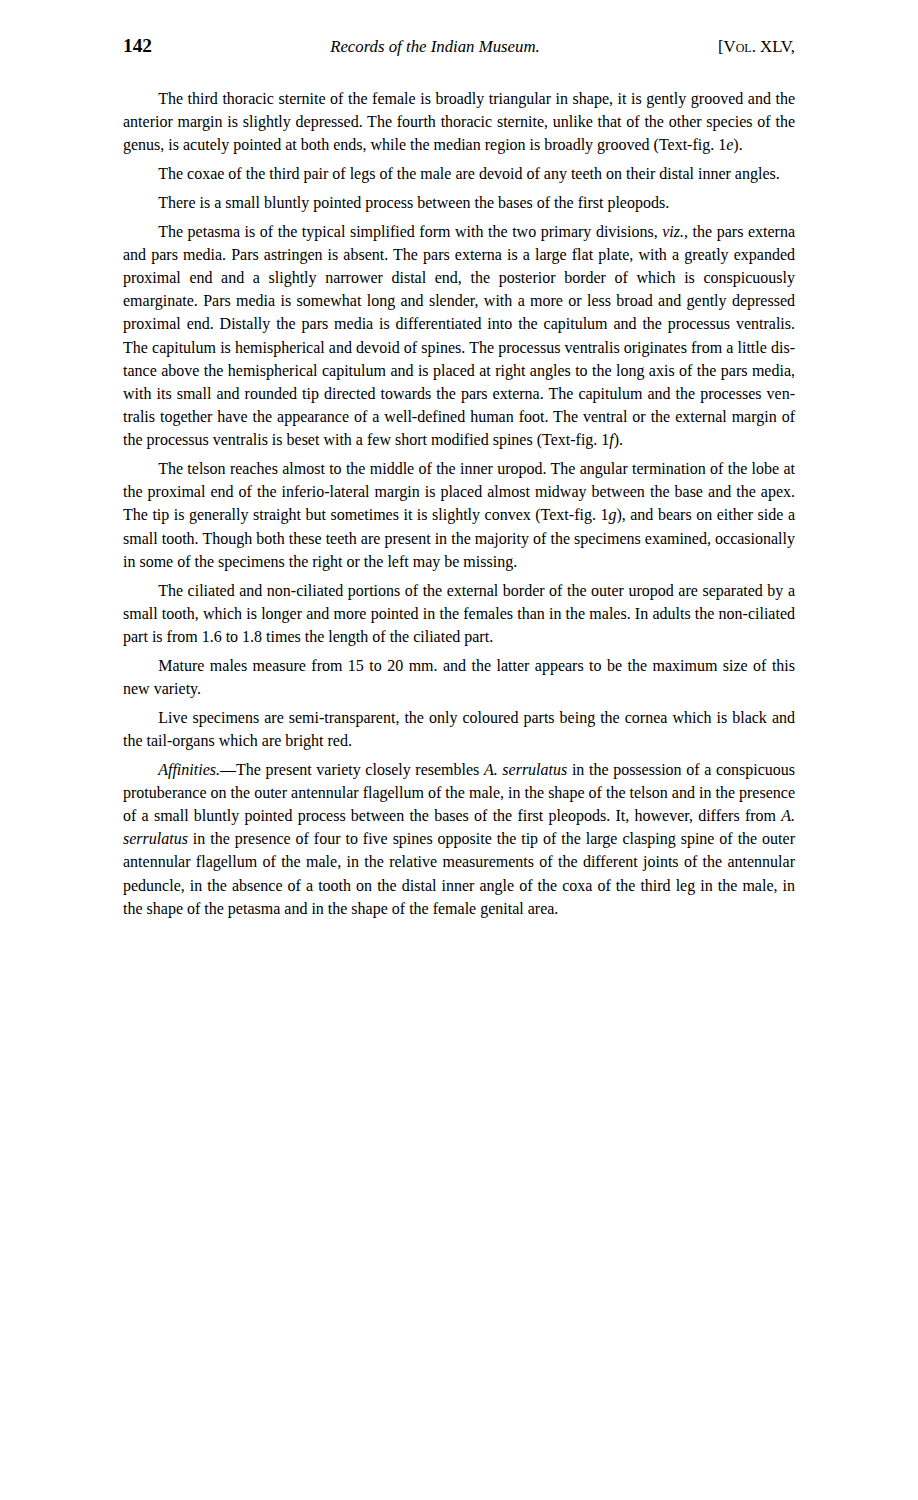142 Records of the Indian Museum. [Vol. XLV,
The third thoracic sternite of the female is broadly triangular in shape, it is gently grooved and the anterior margin is slightly depressed. The fourth thoracic sternite, unlike that of the other species of the genus, is acutely pointed at both ends, while the median region is broadly grooved (Text-fig. 1e).
The coxae of the third pair of legs of the male are devoid of any teeth on their distal inner angles.
There is a small bluntly pointed process between the bases of the first pleopods.
The petasma is of the typical simplified form with the two primary divisions, viz., the pars externa and pars media. Pars astringen is absent. The pars externa is a large flat plate, with a greatly expanded proximal end and a slightly narrower distal end, the posterior border of which is conspicuously emarginate. Pars media is somewhat long and slender, with a more or less broad and gently depressed proximal end. Distally the pars media is differentiated into the capitulum and the processus ventralis. The capitulum is hemispherical and devoid of spines. The processus ventralis originates from a little distance above the hemispherical capitulum and is placed at right angles to the long axis of the pars media, with its small and rounded tip directed towards the pars externa. The capitulum and the processes ventralis together have the appearance of a well-defined human foot. The ventral or the external margin of the processus ventralis is beset with a few short modified spines (Text-fig. 1f).
The telson reaches almost to the middle of the inner uropod. The angular termination of the lobe at the proximal end of the inferio-lateral margin is placed almost midway between the base and the apex. The tip is generally straight but sometimes it is slightly convex (Text-fig. 1g), and bears on either side a small tooth. Though both these teeth are present in the majority of the specimens examined, occasionally in some of the specimens the right or the left may be missing.
The ciliated and non-ciliated portions of the external border of the outer uropod are separated by a small tooth, which is longer and more pointed in the females than in the males. In adults the non-ciliated part is from 1.6 to 1.8 times the length of the ciliated part.
Mature males measure from 15 to 20 mm. and the latter appears to be the maximum size of this new variety.
Live specimens are semi-transparent, the only coloured parts being the cornea which is black and the tail-organs which are bright red.
Affinities.—The present variety closely resembles A. serrulatus in the possession of a conspicuous protuberance on the outer antennular flagellum of the male, in the shape of the telson and in the presence of a small bluntly pointed process between the bases of the first pleopods. It, however, differs from A. serrulatus in the presence of four to five spines opposite the tip of the large clasping spine of the outer antennular flagellum of the male, in the relative measurements of the different joints of the antennular peduncle, in the absence of a tooth on the distal inner angle of the coxa of the third leg in the male, in the shape of the petasma and in the shape of the female genital area.